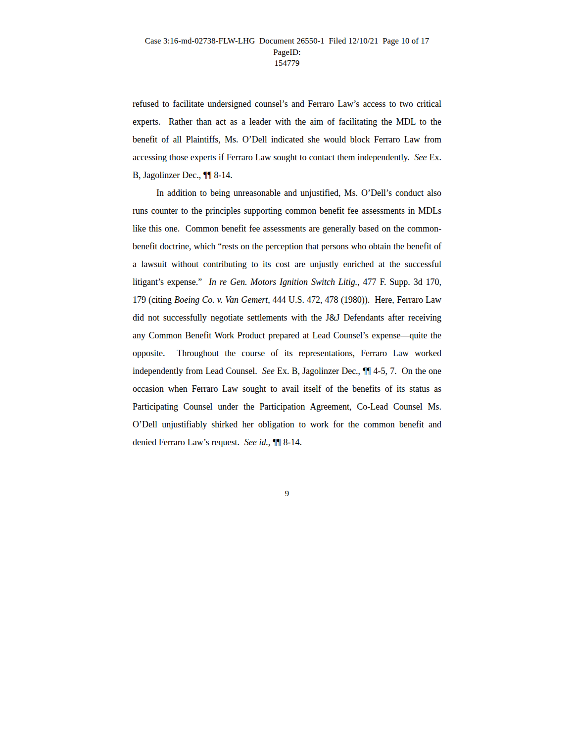Case 3:16-md-02738-FLW-LHG Document 26550-1 Filed 12/10/21 Page 10 of 17 PageID: 154779
refused to facilitate undersigned counsel’s and Ferraro Law’s access to two critical experts. Rather than act as a leader with the aim of facilitating the MDL to the benefit of all Plaintiffs, Ms. O’Dell indicated she would block Ferraro Law from accessing those experts if Ferraro Law sought to contact them independently. See Ex. B, Jagolinzer Dec., ¶¶ 8-14.
In addition to being unreasonable and unjustified, Ms. O’Dell’s conduct also runs counter to the principles supporting common benefit fee assessments in MDLs like this one. Common benefit fee assessments are generally based on the common-benefit doctrine, which “rests on the perception that persons who obtain the benefit of a lawsuit without contributing to its cost are unjustly enriched at the successful litigant’s expense.” In re Gen. Motors Ignition Switch Litig., 477 F. Supp. 3d 170, 179 (citing Boeing Co. v. Van Gemert, 444 U.S. 472, 478 (1980)). Here, Ferraro Law did not successfully negotiate settlements with the J&J Defendants after receiving any Common Benefit Work Product prepared at Lead Counsel’s expense—quite the opposite. Throughout the course of its representations, Ferraro Law worked independently from Lead Counsel. See Ex. B, Jagolinzer Dec., ¶¶ 4-5, 7. On the one occasion when Ferraro Law sought to avail itself of the benefits of its status as Participating Counsel under the Participation Agreement, Co-Lead Counsel Ms. O’Dell unjustifiably shirked her obligation to work for the common benefit and denied Ferraro Law’s request. See id., ¶¶ 8-14.
9